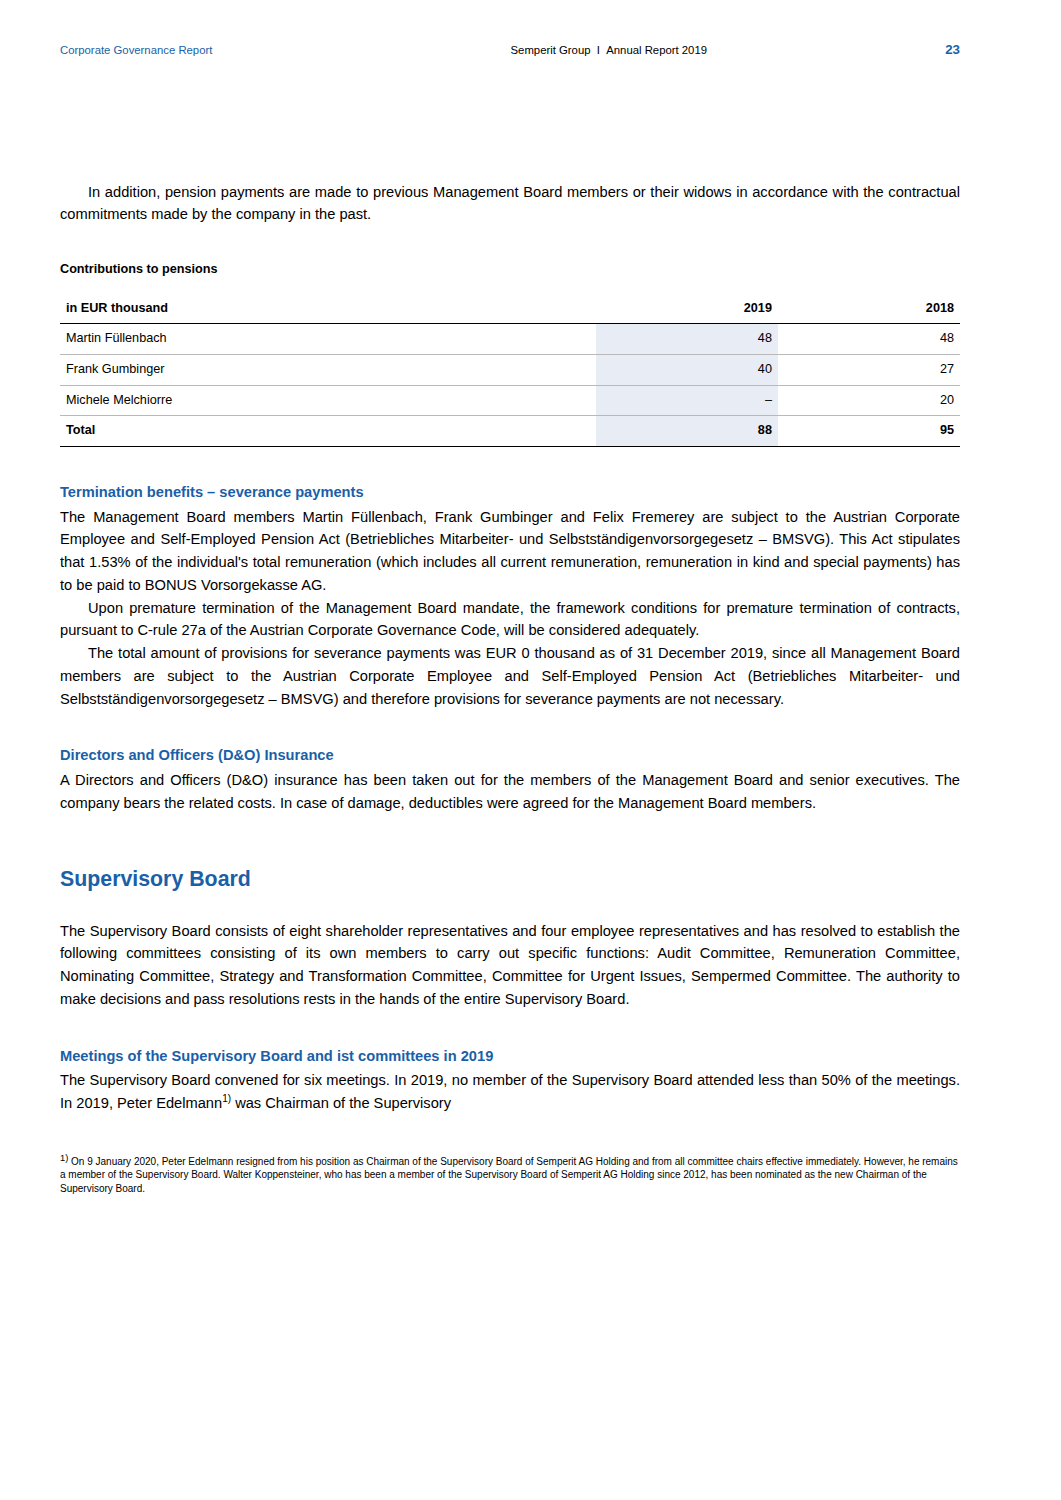Corporate Governance Report
Semperit Group I Annual Report 2019
23
In addition, pension payments are made to previous Management Board members or their widows in accordance with the contractual commitments made by the company in the past.
Contributions to pensions
| in EUR thousand | 2019 | 2018 |
| --- | --- | --- |
| Martin Füllenbach | 48 | 48 |
| Frank Gumbinger | 40 | 27 |
| Michele Melchiorre | – | 20 |
| Total | 88 | 95 |
Termination benefits – severance payments
The Management Board members Martin Füllenbach, Frank Gumbinger and Felix Fremerey are subject to the Austrian Corporate Employee and Self-Employed Pension Act (Betriebliches Mitarbeiter- und Selbstständigenvorsorgegesetz – BMSVG). This Act stipulates that 1.53% of the individual's total remuneration (which includes all current remuneration, remuneration in kind and special payments) has to be paid to BONUS Vorsorgekasse AG.
Upon premature termination of the Management Board mandate, the framework conditions for premature termination of contracts, pursuant to C-rule 27a of the Austrian Corporate Governance Code, will be considered adequately.
The total amount of provisions for severance payments was EUR 0 thousand as of 31 December 2019, since all Management Board members are subject to the Austrian Corporate Employee and Self-Employed Pension Act (Betriebliches Mitarbeiter- und Selbstständigenvorsorgegesetz – BMSVG) and therefore provisions for severance payments are not necessary.
Directors and Officers (D&O) Insurance
A Directors and Officers (D&O) insurance has been taken out for the members of the Management Board and senior executives. The company bears the related costs. In case of damage, deductibles were agreed for the Management Board members.
Supervisory Board
The Supervisory Board consists of eight shareholder representatives and four employee representatives and has resolved to establish the following committees consisting of its own members to carry out specific functions: Audit Committee, Remuneration Committee, Nominating Committee, Strategy and Transformation Committee, Committee for Urgent Issues, Sempermed Committee. The authority to make decisions and pass resolutions rests in the hands of the entire Supervisory Board.
Meetings of the Supervisory Board and ist committees in 2019
The Supervisory Board convened for six meetings. In 2019, no member of the Supervisory Board attended less than 50% of the meetings. In 2019, Peter Edelmann1) was Chairman of the Supervisory
1) On 9 January 2020, Peter Edelmann resigned from his position as Chairman of the Supervisory Board of Semperit AG Holding and from all committee chairs effective immediately. However, he remains a member of the Supervisory Board. Walter Koppensteiner, who has been a member of the Supervisory Board of Semperit AG Holding since 2012, has been nominated as the new Chairman of the Supervisory Board.